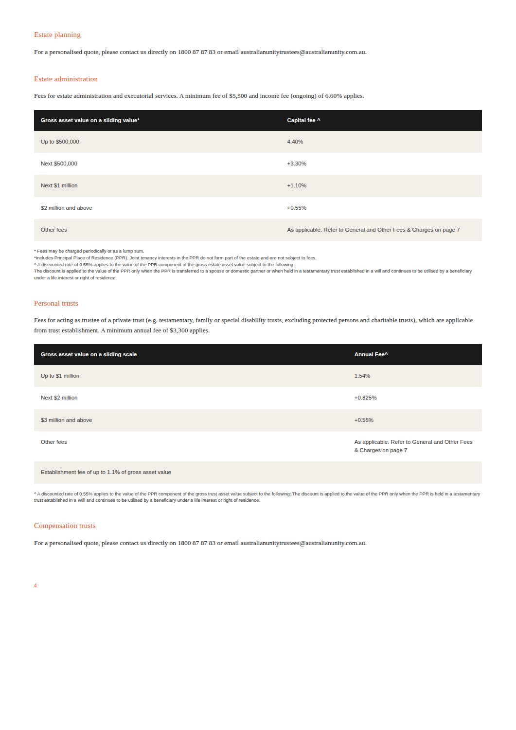Estate planning
For a personalised quote, please contact us directly on 1800 87 87 83 or email australianunitytrustees@australianunity.com.au.
Estate administration
Fees for estate administration and executorial services. A minimum fee of $5,500 and income fee (ongoing) of 6.60% applies.
| Gross asset value on a sliding value* | Capital fee ^ |
| --- | --- |
| Up to $500,000 | 4.40% |
| Next $500,000 | +3.30% |
| Next $1 million | +1.10% |
| $2 million and above | +0.55% |
| Other fees | As applicable. Refer to General and Other Fees & Charges on page 7 |
* Fees may be charged periodically or as a lump sum.
*Includes Principal Place of Residence (PPR). Joint tenancy interests in the PPR do not form part of the estate and are not subject to fees.
^ A discounted rate of 0.55% applies to the value of the PPR component of the gross estate asset value subject to the following:
The discount is applied to the value of the PPR only when the PPR is transferred to a spouse or domestic partner or when held in a testamentary trust established in a will and continues to be utilised by a beneficiary under a life interest or right of residence.
Personal trusts
Fees for acting as trustee of a private trust (e.g. testamentary, family or special disability trusts, excluding protected persons and charitable trusts), which are applicable from trust establishment. A minimum annual fee of $3,300 applies.
| Gross asset value on a sliding scale | Annual Fee^ |
| --- | --- |
| Up to $1 million | 1.54% |
| Next $2 million | +0.825% |
| $3 million and above | +0.55% |
| Other fees | As applicable. Refer to General and Other Fees & Charges on page 7 |
| Establishment fee of up to 1.1% of gross asset value |
^ A discounted rate of 0.55% applies to the value of the PPR component of the gross trust asset value subject to the following: The discount is applied to the value of the PPR only when the PPR is held in a testamentary trust established in a Will and continues to be utilised by a beneficiary under a life interest or right of residence.
Compensation trusts
For a personalised quote, please contact us directly on 1800 87 87 83 or email australianunitytrustees@australianunity.com.au.
4